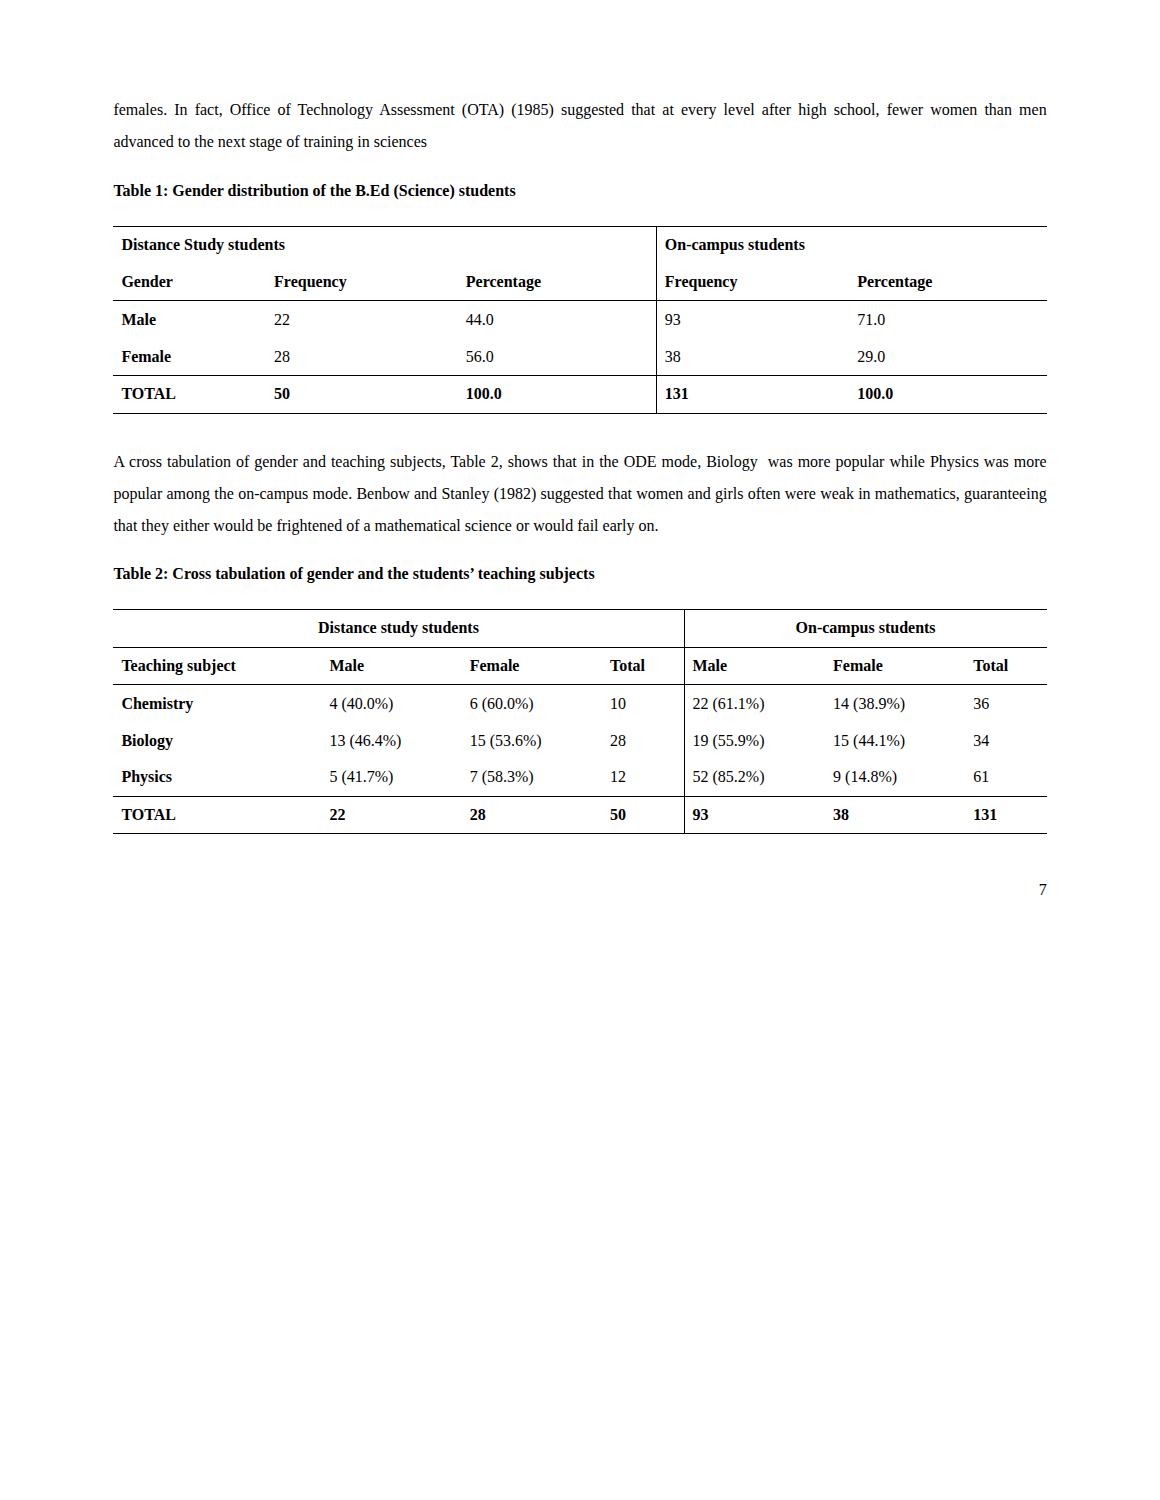females. In fact, Office of Technology Assessment (OTA) (1985) suggested that at every level after high school, fewer women than men advanced to the next stage of training in sciences
Table 1: Gender distribution of the B.Ed (Science) students
| Distance Study students | On-campus students |
| --- | --- |
| Gender | Frequency | Percentage | Frequency | Percentage |
| Male | 22 | 44.0 | 93 | 71.0 |
| Female | 28 | 56.0 | 38 | 29.0 |
| TOTAL | 50 | 100.0 | 131 | 100.0 |
A cross tabulation of gender and teaching subjects, Table 2, shows that in the ODE mode, Biology was more popular while Physics was more popular among the on-campus mode. Benbow and Stanley (1982) suggested that women and girls often were weak in mathematics, guaranteeing that they either would be frightened of a mathematical science or would fail early on.
Table 2: Cross tabulation of gender and the students’ teaching subjects
| Distance study students | On-campus students |
| --- | --- |
| Teaching subject | Male | Female | Total | Male | Female | Total |
| Chemistry | 4 (40.0%) | 6 (60.0%) | 10 | 22 (61.1%) | 14 (38.9%) | 36 |
| Biology | 13 (46.4%) | 15 (53.6%) | 28 | 19 (55.9%) | 15 (44.1%) | 34 |
| Physics | 5 (41.7%) | 7 (58.3%) | 12 | 52 (85.2%) | 9 (14.8%) | 61 |
| TOTAL | 22 | 28 | 50 | 93 | 38 | 131 |
7